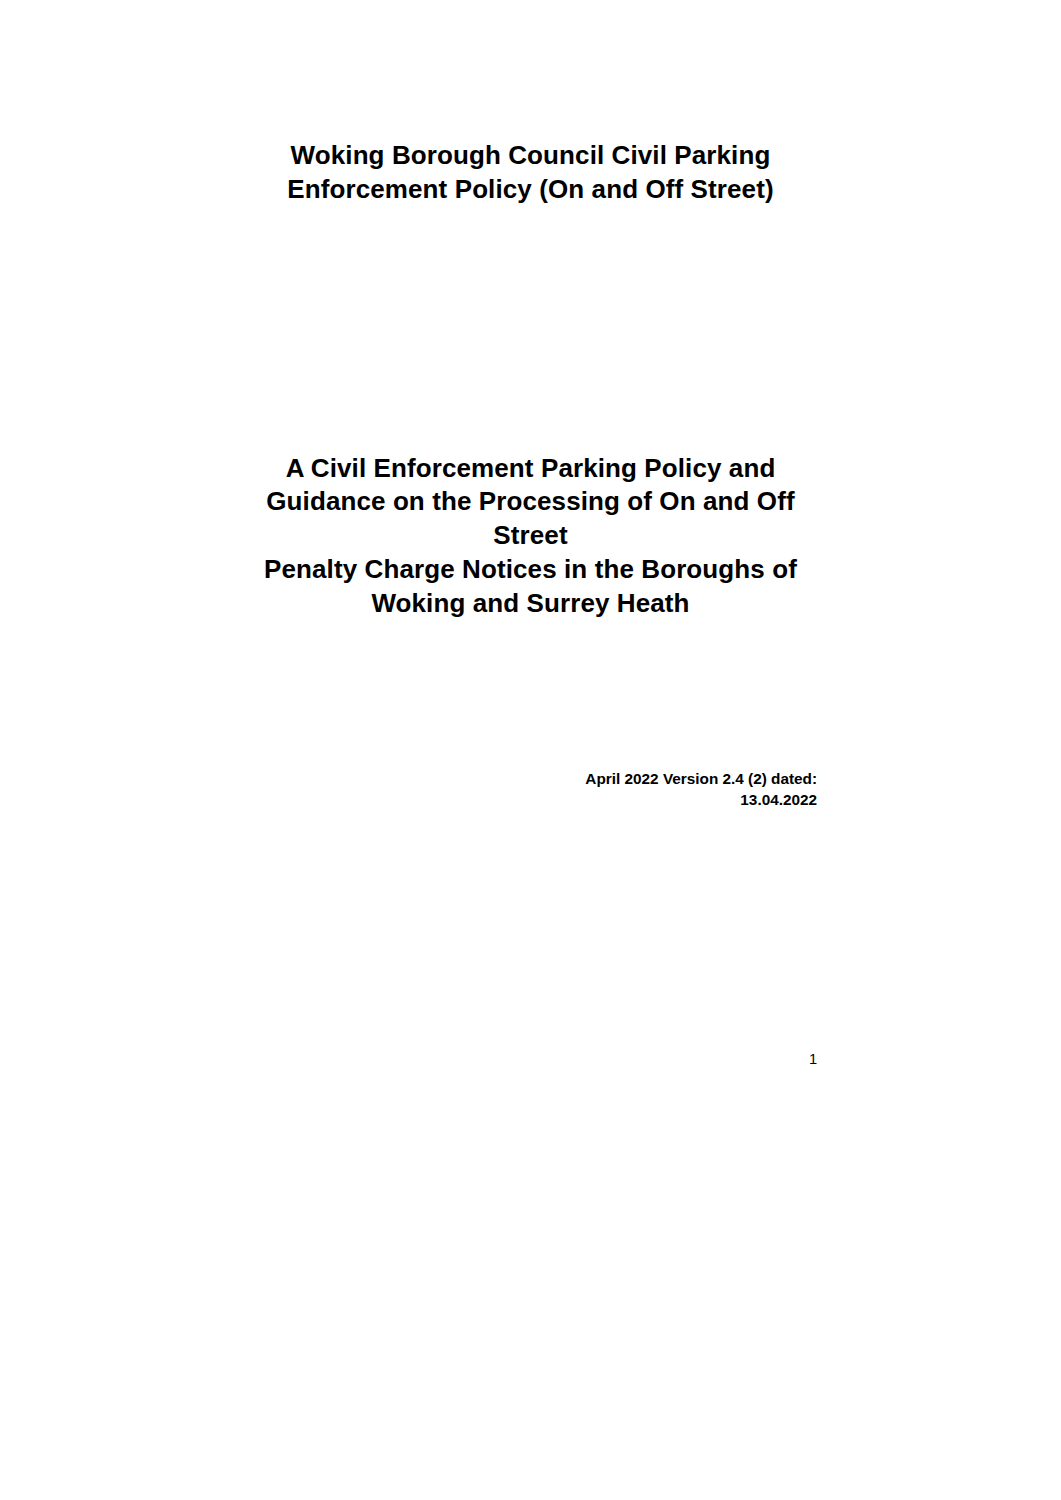Woking Borough Council Civil Parking
Enforcement Policy (On and Off Street)
A Civil Enforcement Parking Policy and
Guidance on the Processing of On and Off Street
Penalty Charge Notices in the Boroughs of
Woking and Surrey Heath
April 2022 Version 2.4 (2) dated:
13.04.2022
1